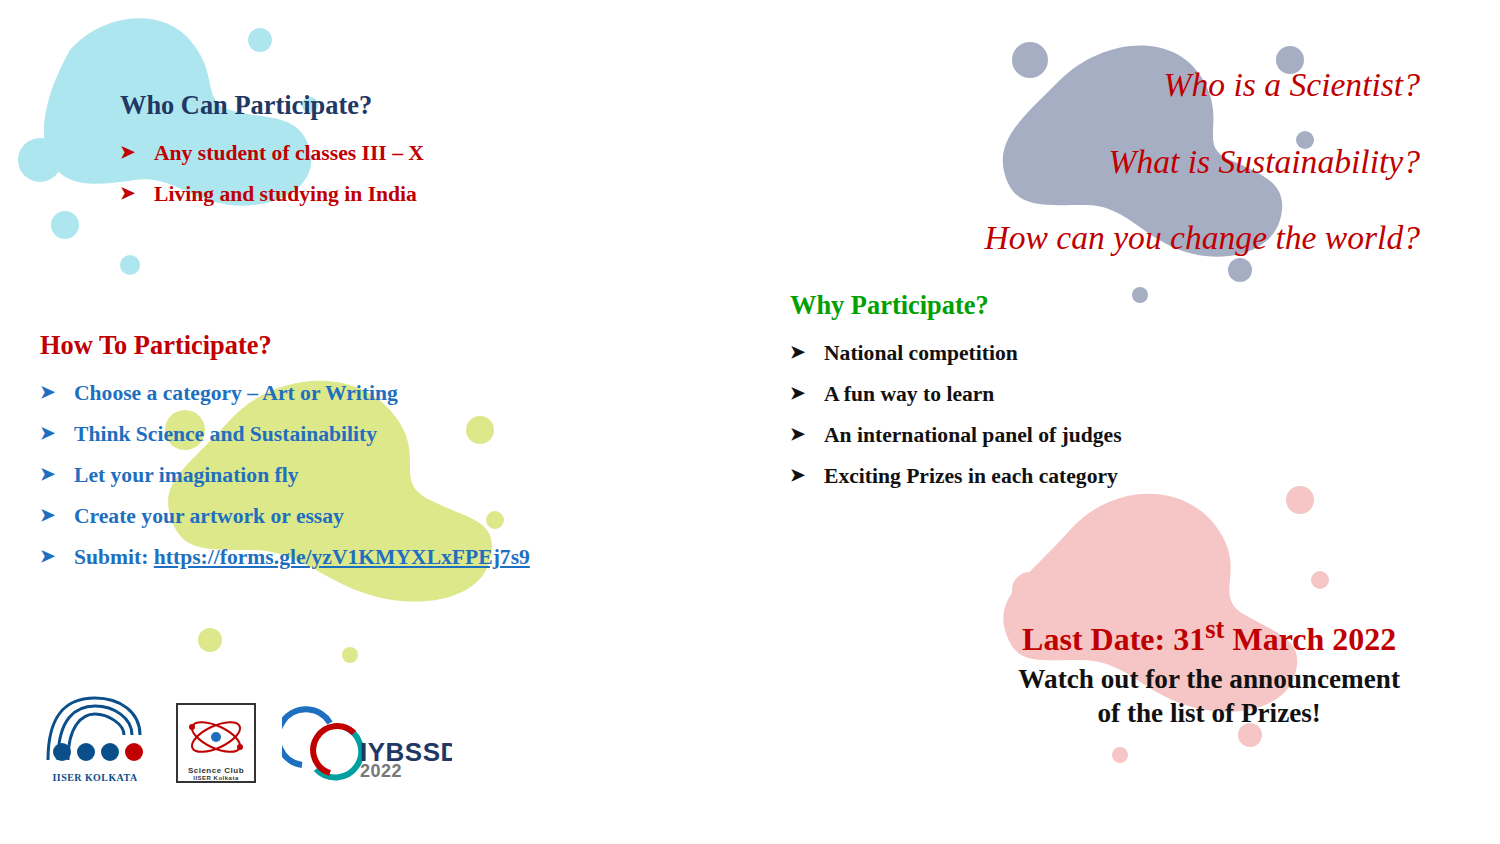Who Can Participate?
Any student of classes III – X
Living and studying in India
Who is a Scientist?
What is Sustainability?
How can you change the world?
How To Participate?
Choose a category – Art or Writing
Think Science and Sustainability
Let your imagination fly
Create your artwork or essay
Submit: https://forms.gle/yzV1KMYXLxFPEj7s9
Why Participate?
National competition
A fun way to learn
An international panel of judges
Exciting Prizes in each category
Last Date: 31st March 2022
Watch out for the announcement
of the list of Prizes!
IISER KOLKATA
Science Club IISER Kolkata
IYBSSD 2022